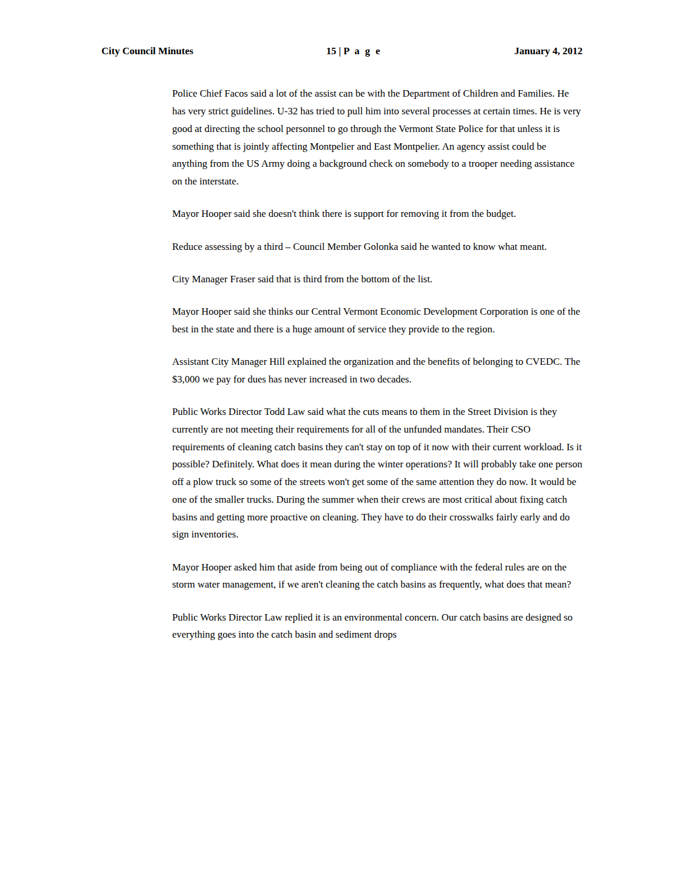City Council Minutes 15 | P a g e January 4, 2012
Police Chief Facos said a lot of the assist can be with the Department of Children and Families. He has very strict guidelines. U-32 has tried to pull him into several processes at certain times. He is very good at directing the school personnel to go through the Vermont State Police for that unless it is something that is jointly affecting Montpelier and East Montpelier. An agency assist could be anything from the US Army doing a background check on somebody to a trooper needing assistance on the interstate.
Mayor Hooper said she doesn't think there is support for removing it from the budget.
Reduce assessing by a third – Council Member Golonka said he wanted to know what meant.
City Manager Fraser said that is third from the bottom of the list.
Mayor Hooper said she thinks our Central Vermont Economic Development Corporation is one of the best in the state and there is a huge amount of service they provide to the region.
Assistant City Manager Hill explained the organization and the benefits of belonging to CVEDC. The $3,000 we pay for dues has never increased in two decades.
Public Works Director Todd Law said what the cuts means to them in the Street Division is they currently are not meeting their requirements for all of the unfunded mandates. Their CSO requirements of cleaning catch basins they can't stay on top of it now with their current workload. Is it possible? Definitely. What does it mean during the winter operations? It will probably take one person off a plow truck so some of the streets won't get some of the same attention they do now. It would be one of the smaller trucks. During the summer when their crews are most critical about fixing catch basins and getting more proactive on cleaning. They have to do their crosswalks fairly early and do sign inventories.
Mayor Hooper asked him that aside from being out of compliance with the federal rules are on the storm water management, if we aren't cleaning the catch basins as frequently, what does that mean?
Public Works Director Law replied it is an environmental concern. Our catch basins are designed so everything goes into the catch basin and sediment drops